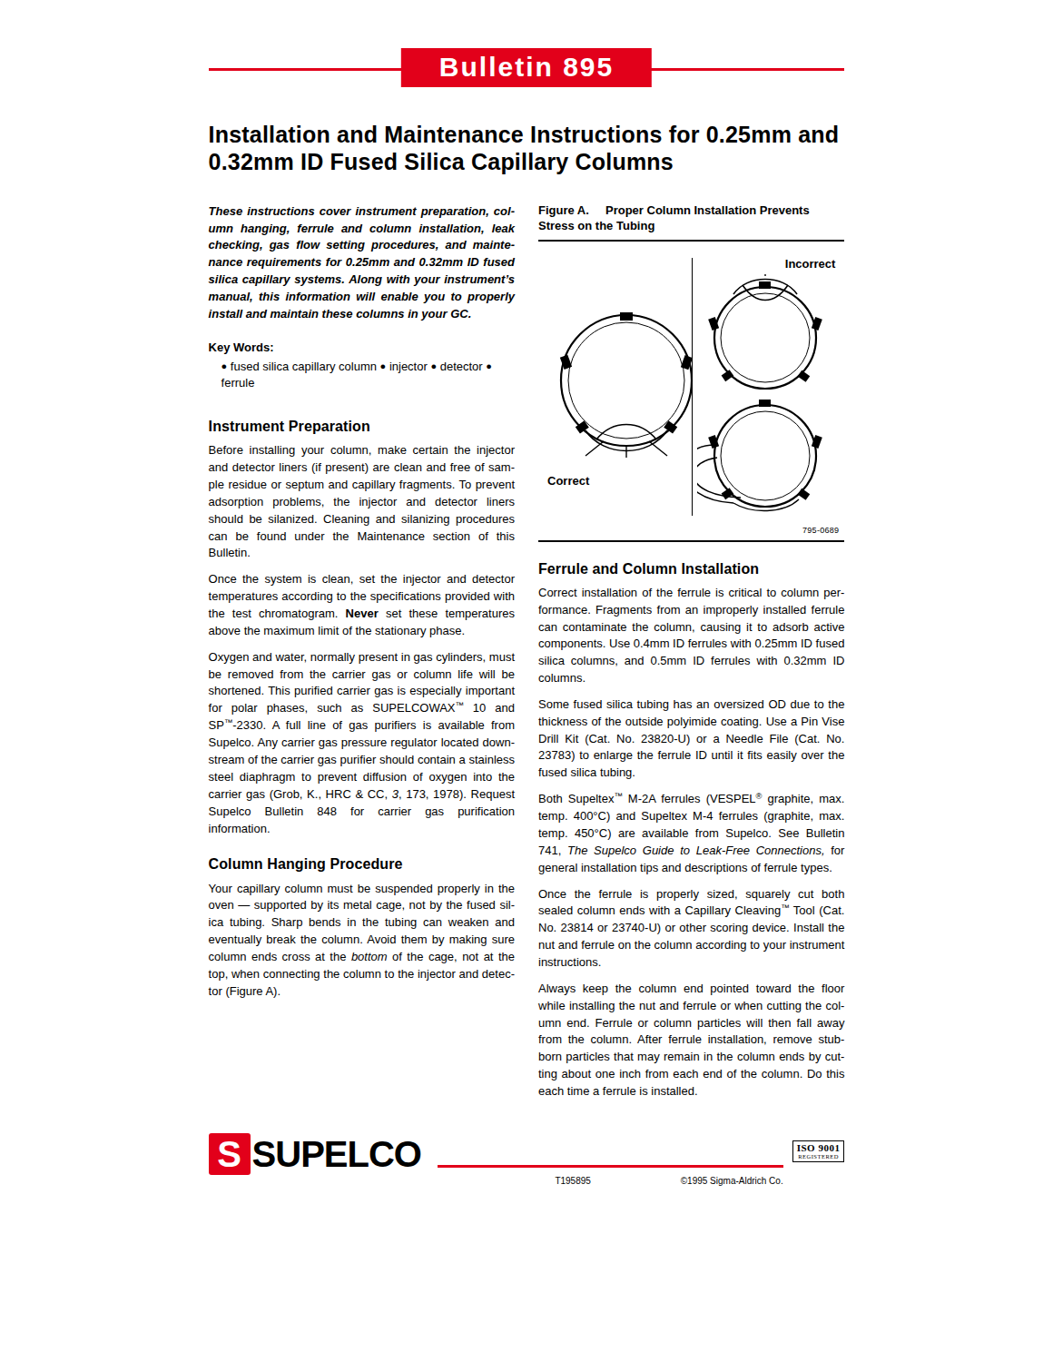Bulletin 895
Installation and Maintenance Instructions for 0.25mm and 0.32mm ID Fused Silica Capillary Columns
These instructions cover instrument preparation, column hanging, ferrule and column installation, leak checking, gas flow setting procedures, and maintenance requirements for 0.25mm and 0.32mm ID fused silica capillary systems. Along with your instrument’s manual, this information will enable you to properly install and maintain these columns in your GC.
Key Words:
● fused silica capillary column ● injector ● detector ● ferrule
Instrument Preparation
Before installing your column, make certain the injector and detector liners (if present) are clean and free of sample residue or septum and capillary fragments. To prevent adsorption problems, the injector and detector liners should be silanized. Cleaning and silanizing procedures can be found under the Maintenance section of this Bulletin.
Once the system is clean, set the injector and detector temperatures according to the specifications provided with the test chromatogram. Never set these temperatures above the maximum limit of the stationary phase.
Oxygen and water, normally present in gas cylinders, must be removed from the carrier gas or column life will be shortened. This purified carrier gas is especially important for polar phases, such as SUPELCOWAX™ 10 and SP™-2330. A full line of gas purifiers is available from Supelco. Any carrier gas pressure regulator located downstream of the carrier gas purifier should contain a stainless steel diaphragm to prevent diffusion of oxygen into the carrier gas (Grob, K., HRC & CC, 3, 173, 1978). Request Supelco Bulletin 848 for carrier gas purification information.
Column Hanging Procedure
Your capillary column must be suspended properly in the oven — supported by its metal cage, not by the fused silica tubing. Sharp bends in the tubing can weaken and eventually break the column. Avoid them by making sure column ends cross at the bottom of the cage, not at the top, when connecting the column to the injector and detector (Figure A).
Figure A. Proper Column Installation Prevents Stress on the Tubing
Incorrect
Correct
795-0689
Ferrule and Column Installation
Correct installation of the ferrule is critical to column performance. Fragments from an improperly installed ferrule can contaminate the column, causing it to adsorb active components. Use 0.4mm ID ferrules with 0.25mm ID fused silica columns, and 0.5mm ID ferrules with 0.32mm ID columns.
Some fused silica tubing has an oversized OD due to the thickness of the outside polyimide coating. Use a Pin Vise Drill Kit (Cat. No. 23820-U) or a Needle File (Cat. No. 23783) to enlarge the ferrule ID until it fits easily over the fused silica tubing.
Both Supeltex™ M-2A ferrules (VESPEL® graphite, max. temp. 400°C) and Supeltex M-4 ferrules (graphite, max. temp. 450°C) are available from Supelco. See Bulletin 741, The Supelco Guide to Leak-Free Connections, for general installation tips and descriptions of ferrule types.
Once the ferrule is properly sized, squarely cut both sealed column ends with a Capillary Cleaving™ Tool (Cat. No. 23814 or 23740-U) or other scoring device. Install the nut and ferrule on the column according to your instrument instructions.
Always keep the column end pointed toward the floor while installing the nut and ferrule or when cutting the column end. Ferrule or column particles will then fall away from the column. After ferrule installation, remove stubborn particles that may remain in the column ends by cutting about one inch from each end of the column. Do this each time a ferrule is installed.
S
SUPELCO
T195895
©1995 Sigma-Aldrich Co.
ISO 9001
REGISTERED